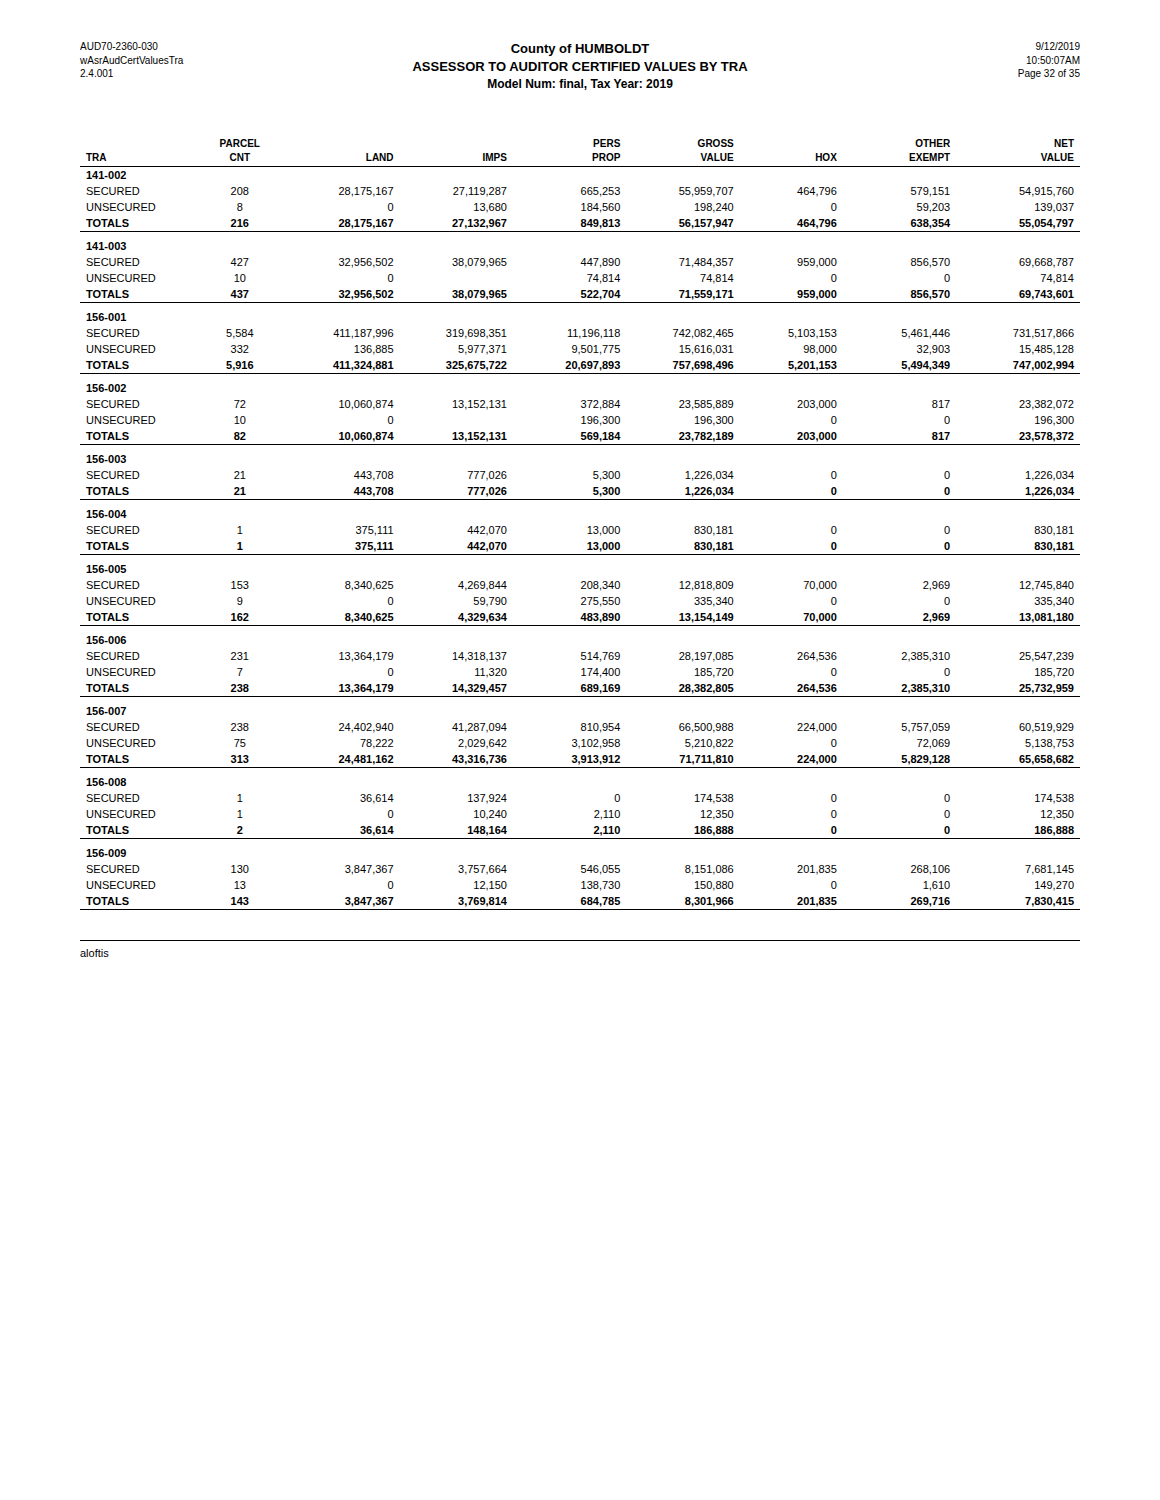AUD70-2360-030
wAsrAudCertValuesTra
2.4.001
9/12/2019
10:50:07AM
Page 32 of 35
County of HUMBOLDT
ASSESSOR TO AUDITOR CERTIFIED VALUES BY TRA
Model Num: final, Tax Year: 2019
| | PARCEL | | | PERS | GROSS | | OTHER | NET |
| --- | --- | --- | --- | --- | --- | --- | --- | --- |
| TRA | CNT | LAND | IMPS | PROP | VALUE | HOX | EXEMPT | VALUE |
| 141-002 | |
| SECURED | 208 | 28,175,167 | 27,119,287 | 665,253 | 55,959,707 | 464,796 | 579,151 | 54,915,760 |
| UNSECURED | 8 | 0 | 13,680 | 184,560 | 198,240 | 0 | 59,203 | 139,037 |
| TOTALS | 216 | 28,175,167 | 27,132,967 | 849,813 | 56,157,947 | 464,796 | 638,354 | 55,054,797 |
| 141-003 | |
| SECURED | 427 | 32,956,502 | 38,079,965 | 447,890 | 71,484,357 | 959,000 | 856,570 | 69,668,787 |
| UNSECURED | 10 | 0 | | 74,814 | 74,814 | 0 | 0 | 74,814 |
| TOTALS | 437 | 32,956,502 | 38,079,965 | 522,704 | 71,559,171 | 959,000 | 856,570 | 69,743,601 |
| 156-001 | |
| SECURED | 5,584 | 411,187,996 | 319,698,351 | 11,196,118 | 742,082,465 | 5,103,153 | 5,461,446 | 731,517,866 |
| UNSECURED | 332 | 136,885 | 5,977,371 | 9,501,775 | 15,616,031 | 98,000 | 32,903 | 15,485,128 |
| TOTALS | 5,916 | 411,324,881 | 325,675,722 | 20,697,893 | 757,698,496 | 5,201,153 | 5,494,349 | 747,002,994 |
| 156-002 | |
| SECURED | 72 | 10,060,874 | 13,152,131 | 372,884 | 23,585,889 | 203,000 | 817 | 23,382,072 |
| UNSECURED | 10 | 0 | | 196,300 | 196,300 | 0 | 0 | 196,300 |
| TOTALS | 82 | 10,060,874 | 13,152,131 | 569,184 | 23,782,189 | 203,000 | 817 | 23,578,372 |
| 156-003 | |
| SECURED | 21 | 443,708 | 777,026 | 5,300 | 1,226,034 | 0 | 0 | 1,226,034 |
| TOTALS | 21 | 443,708 | 777,026 | 5,300 | 1,226,034 | 0 | 0 | 1,226,034 |
| 156-004 | |
| SECURED | 1 | 375,111 | 442,070 | 13,000 | 830,181 | 0 | 0 | 830,181 |
| TOTALS | 1 | 375,111 | 442,070 | 13,000 | 830,181 | 0 | 0 | 830,181 |
| 156-005 | |
| SECURED | 153 | 8,340,625 | 4,269,844 | 208,340 | 12,818,809 | 70,000 | 2,969 | 12,745,840 |
| UNSECURED | 9 | 0 | 59,790 | 275,550 | 335,340 | 0 | 0 | 335,340 |
| TOTALS | 162 | 8,340,625 | 4,329,634 | 483,890 | 13,154,149 | 70,000 | 2,969 | 13,081,180 |
| 156-006 | |
| SECURED | 231 | 13,364,179 | 14,318,137 | 514,769 | 28,197,085 | 264,536 | 2,385,310 | 25,547,239 |
| UNSECURED | 7 | 0 | 11,320 | 174,400 | 185,720 | 0 | 0 | 185,720 |
| TOTALS | 238 | 13,364,179 | 14,329,457 | 689,169 | 28,382,805 | 264,536 | 2,385,310 | 25,732,959 |
| 156-007 | |
| SECURED | 238 | 24,402,940 | 41,287,094 | 810,954 | 66,500,988 | 224,000 | 5,757,059 | 60,519,929 |
| UNSECURED | 75 | 78,222 | 2,029,642 | 3,102,958 | 5,210,822 | 0 | 72,069 | 5,138,753 |
| TOTALS | 313 | 24,481,162 | 43,316,736 | 3,913,912 | 71,711,810 | 224,000 | 5,829,128 | 65,658,682 |
| 156-008 | |
| SECURED | 1 | 36,614 | 137,924 | 0 | 174,538 | 0 | 0 | 174,538 |
| UNSECURED | 1 | 0 | 10,240 | 2,110 | 12,350 | 0 | 0 | 12,350 |
| TOTALS | 2 | 36,614 | 148,164 | 2,110 | 186,888 | 0 | 0 | 186,888 |
| 156-009 | |
| SECURED | 130 | 3,847,367 | 3,757,664 | 546,055 | 8,151,086 | 201,835 | 268,106 | 7,681,145 |
| UNSECURED | 13 | 0 | 12,150 | 138,730 | 150,880 | 0 | 1,610 | 149,270 |
| TOTALS | 143 | 3,847,367 | 3,769,814 | 684,785 | 8,301,966 | 201,835 | 269,716 | 7,830,415 |
aloftis